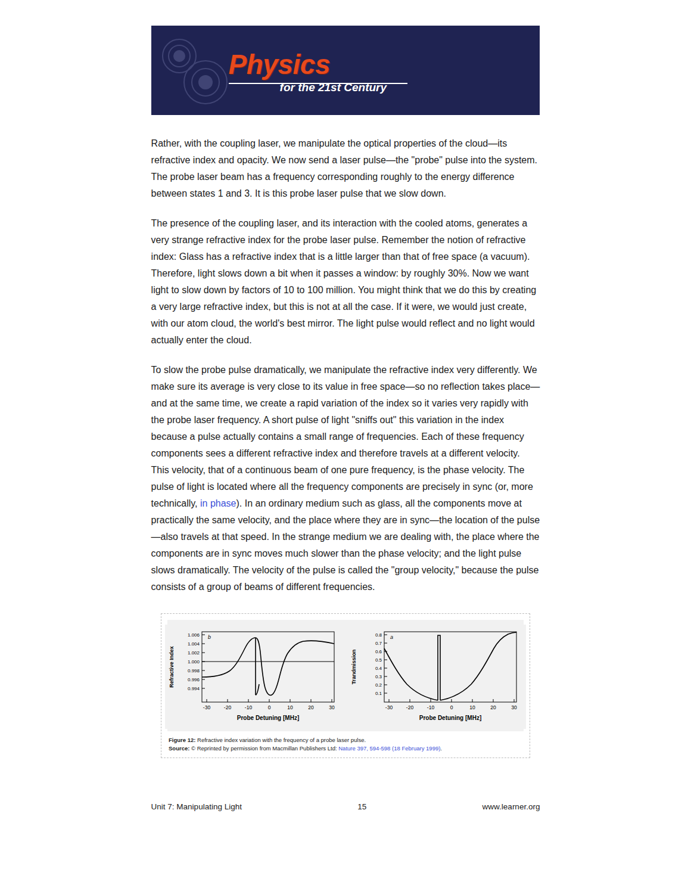Physics
for the 21st Century
Rather, with the coupling laser, we manipulate the optical properties of the cloud—its refractive index and opacity. We now send a laser pulse—the "probe" pulse into the system. The probe laser beam has a frequency corresponding roughly to the energy difference between states 1 and 3. It is this probe laser pulse that we slow down.
The presence of the coupling laser, and its interaction with the cooled atoms, generates a very strange refractive index for the probe laser pulse. Remember the notion of refractive index: Glass has a refractive index that is a little larger than that of free space (a vacuum). Therefore, light slows down a bit when it passes a window: by roughly 30%. Now we want light to slow down by factors of 10 to 100 million. You might think that we do this by creating a very large refractive index, but this is not at all the case. If it were, we would just create, with our atom cloud, the world's best mirror. The light pulse would reflect and no light would actually enter the cloud.
To slow the probe pulse dramatically, we manipulate the refractive index very differently. We make sure its average is very close to its value in free space—so no reflection takes place—and at the same time, we create a rapid variation of the index so it varies very rapidly with the probe laser frequency. A short pulse of light "sniffs out" this variation in the index because a pulse actually contains a small range of frequencies. Each of these frequency components sees a different refractive index and therefore travels at a different velocity. This velocity, that of a continuous beam of one pure frequency, is the phase velocity. The pulse of light is located where all the frequency components are precisely in sync (or, more technically, in phase). In an ordinary medium such as glass, all the components move at practically the same velocity, and the place where they are in sync—the location of the pulse—also travels at that speed. In the strange medium we are dealing with, the place where the components are in sync moves much slower than the phase velocity; and the light pulse slows dramatically. The velocity of the pulse is called the "group velocity," because the pulse consists of a group of beams of different frequencies.
Refractive Index 1.006 1.004 1.002 1.000 0.998 0.996 0.994 b -30 -20 -10 0 10 20 30 Probe Detuning [MHz]
Trandmission 0.8 0.7 0.6 0.5 0.4 0.3 0.2 0.1 a -30 -20 -10 0 10 20 30 Probe Detuning [MHz]
Figure 12: Refractive index variation with the frequency of a probe laser pulse.
Source: © Reprinted by permission from Macmillan Publishers Ltd: Nature 397, 594-598 (18 February 1999).
Unit 7: Manipulating Light
15
www.learner.org